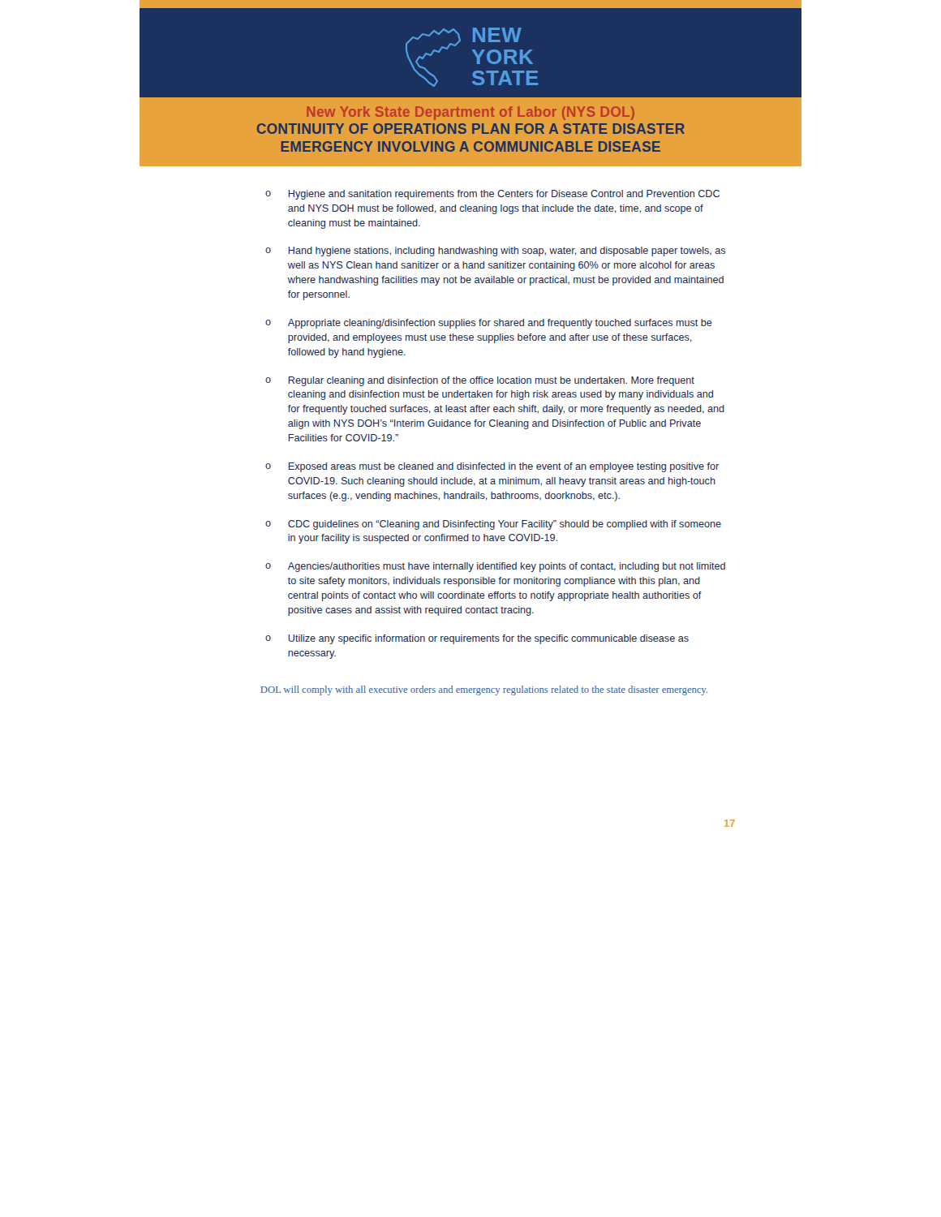NEW YORK STATE
New York State Department of Labor (NYS DOL)
CONTINUITY OF OPERATIONS PLAN FOR A STATE DISASTER
EMERGENCY INVOLVING A COMMUNICABLE DISEASE
Hygiene and sanitation requirements from the Centers for Disease Control and Prevention CDC and NYS DOH must be followed, and cleaning logs that include the date, time, and scope of cleaning must be maintained.
Hand hygiene stations, including handwashing with soap, water, and disposable paper towels, as well as NYS Clean hand sanitizer or a hand sanitizer containing 60% or more alcohol for areas where handwashing facilities may not be available or practical, must be provided and maintained for personnel.
Appropriate cleaning/disinfection supplies for shared and frequently touched surfaces must be provided, and employees must use these supplies before and after use of these surfaces, followed by hand hygiene.
Regular cleaning and disinfection of the office location must be undertaken. More frequent cleaning and disinfection must be undertaken for high risk areas used by many individuals and for frequently touched surfaces, at least after each shift, daily, or more frequently as needed, and align with NYS DOH’s “Interim Guidance for Cleaning and Disinfection of Public and Private Facilities for COVID-19.”
Exposed areas must be cleaned and disinfected in the event of an employee testing positive for COVID-19. Such cleaning should include, at a minimum, all heavy transit areas and high-touch surfaces (e.g., vending machines, handrails, bathrooms, doorknobs, etc.).
CDC guidelines on “Cleaning and Disinfecting Your Facility” should be complied with if someone in your facility is suspected or confirmed to have COVID-19.
Agencies/authorities must have internally identified key points of contact, including but not limited to site safety monitors, individuals responsible for monitoring compliance with this plan, and central points of contact who will coordinate efforts to notify appropriate health authorities of positive cases and assist with required contact tracing.
Utilize any specific information or requirements for the specific communicable disease as necessary.
DOL will comply with all executive orders and emergency regulations related to the state disaster emergency.
17